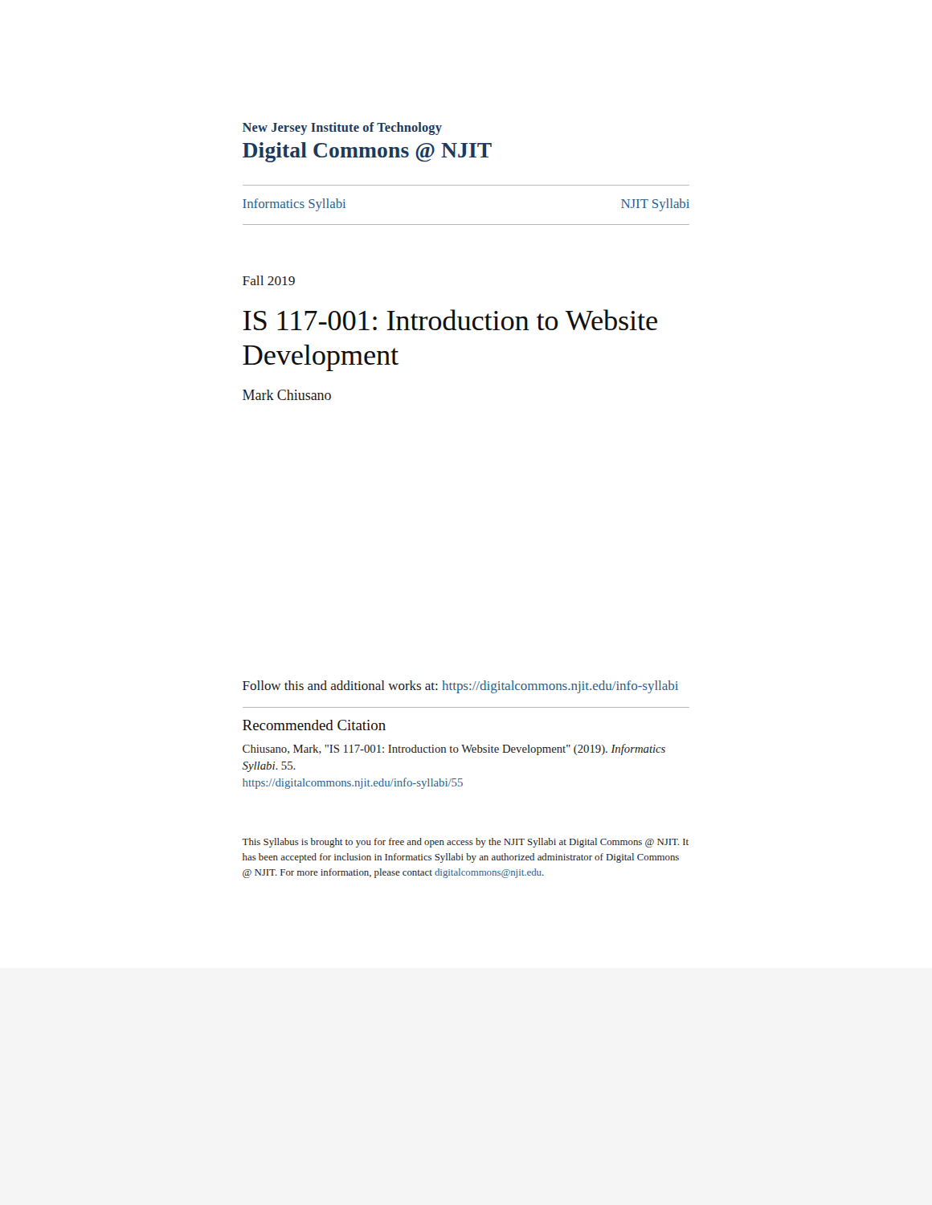New Jersey Institute of Technology
Digital Commons @ NJIT
Informatics Syllabi NJIT Syllabi
Fall 2019
IS 117-001: Introduction to Website Development
Mark Chiusano
Follow this and additional works at: https://digitalcommons.njit.edu/info-syllabi
Recommended Citation
Chiusano, Mark, "IS 117-001: Introduction to Website Development" (2019). Informatics Syllabi. 55.
https://digitalcommons.njit.edu/info-syllabi/55
This Syllabus is brought to you for free and open access by the NJIT Syllabi at Digital Commons @ NJIT. It has been accepted for inclusion in Informatics Syllabi by an authorized administrator of Digital Commons @ NJIT. For more information, please contact digitalcommons@njit.edu.